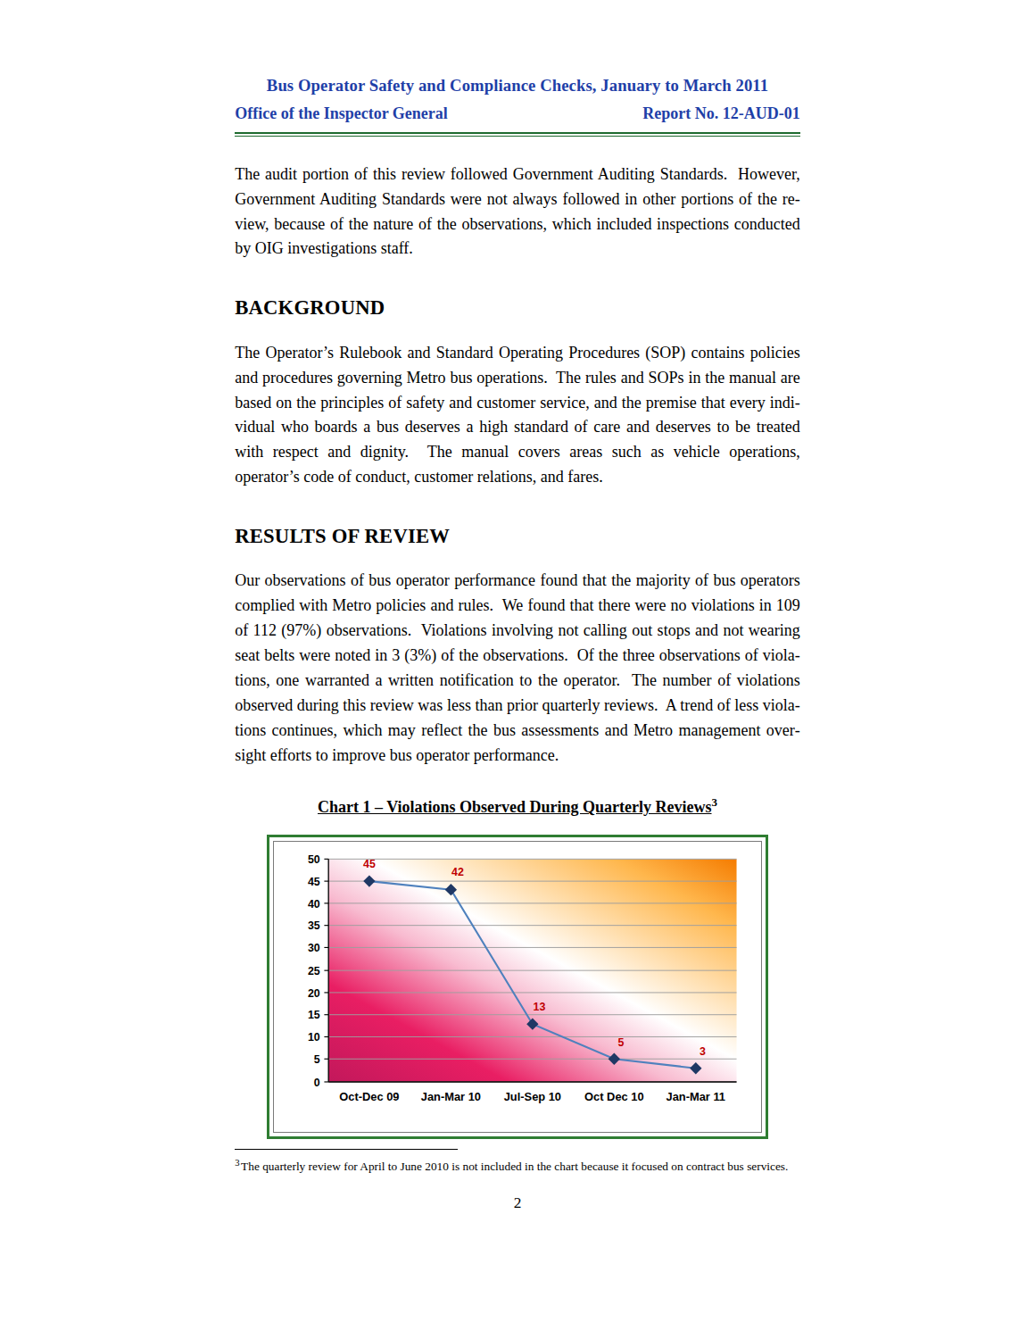Bus Operator Safety and Compliance Checks, January to March 2011
Office of the Inspector General Report No. 12-AUD-01
The audit portion of this review followed Government Auditing Standards. However, Government Auditing Standards were not always followed in other portions of the review, because of the nature of the observations, which included inspections conducted by OIG investigations staff.
BACKGROUND
The Operator’s Rulebook and Standard Operating Procedures (SOP) contains policies and procedures governing Metro bus operations. The rules and SOPs in the manual are based on the principles of safety and customer service, and the premise that every individual who boards a bus deserves a high standard of care and deserves to be treated with respect and dignity. The manual covers areas such as vehicle operations, operator’s code of conduct, customer relations, and fares.
RESULTS OF REVIEW
Our observations of bus operator performance found that the majority of bus operators complied with Metro policies and rules. We found that there were no violations in 109 of 112 (97%) observations. Violations involving not calling out stops and not wearing seat belts were noted in 3 (3%) of the observations. Of the three observations of violations, one warranted a written notification to the operator. The number of violations observed during this review was less than prior quarterly reviews. A trend of less violations continues, which may reflect the bus assessments and Metro management oversight efforts to improve bus operator performance.
Chart 1 – Violations Observed During Quarterly Reviews3
50 45 40 35 30 25 20 15 10 5 0 45 42 13 5 3 Oct-Dec 09 Jan-Mar 10 Jul-Sep 10 Oct Dec 10 Jan-Mar 11
3The quarterly review for April to June 2010 is not included in the chart because it focused on contract bus services.
2